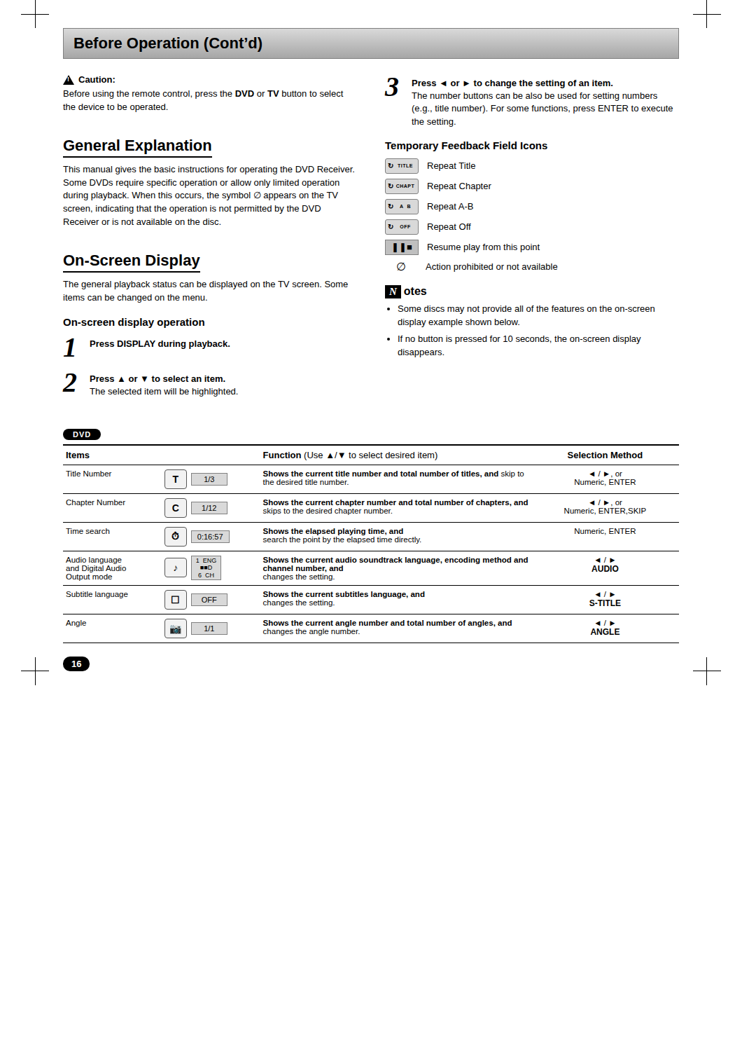Before Operation (Cont’d)
Caution:
Before using the remote control, press the DVD or TV button to select the device to be operated.
General Explanation
This manual gives the basic instructions for operating the DVD Receiver. Some DVDs require specific operation or allow only limited operation during playback. When this occurs, the symbol ∅ appears on the TV screen, indicating that the operation is not permitted by the DVD Receiver or is not available on the disc.
On-Screen Display
The general playback status can be displayed on the TV screen. Some items can be changed on the menu.
On-screen display operation
1
Press DISPLAY during playback.
2
Press ▲ or ▼ to select an item.
The selected item will be highlighted.
3
Press ◄ or ► to change the setting of an item.
The number buttons can be also be used for setting numbers (e.g., title number). For some functions, press ENTER to execute the setting.
Temporary Feedback Field Icons
↻TITLE
Repeat Title
↻CHAPT
Repeat Chapter
↻A B
Repeat A-B
↻OFF
Repeat Off
❚❚■
Resume play from this point
∅
Action prohibited or not available
Notes
Some discs may not provide all of the features on the on-screen display example shown below.
If no button is pressed for 10 seconds, the on-screen display disappears.
DVD
| Items | Function (Use ▲/▼ to select desired item) | Selection Method |
| --- | --- | --- |
| Title Number | T 1/3 | Shows the current title number and total number of titles, and skip to the desired title number. | ◄ / ►, or Numeric, ENTER |
| Chapter Number | C 1/12 | Shows the current chapter number and total number of chapters, and skips to the desired chapter number. | ◄ / ►, or Numeric, ENTER,SKIP |
| Time search | ⏱ 0:16:57 | Shows the elapsed playing time, and search the point by the elapsed time directly. | Numeric, ENTER |
| Audio language and Digital Audio Output mode | ♪ 1 ENG ■■D 6 CH | Shows the current audio soundtrack language, encoding method and channel number, and changes the setting. | ◄ / ► AUDIO |
| Subtitle language | ☐ OFF | Shows the current subtitles language, and changes the setting. | ◄ / ► S-TITLE |
| Angle | 📷 1/1 | Shows the current angle number and total number of angles, and changes the angle number. | ◄ / ► ANGLE |
16